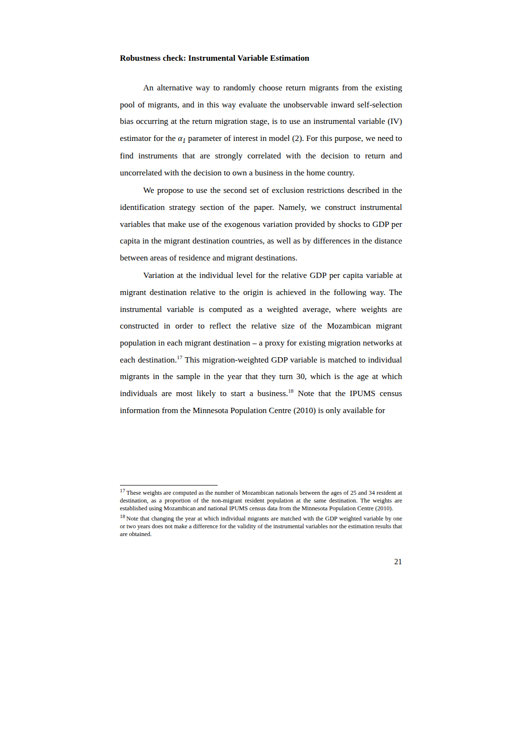Robustness check: Instrumental Variable Estimation
An alternative way to randomly choose return migrants from the existing pool of migrants, and in this way evaluate the unobservable inward self-selection bias occurring at the return migration stage, is to use an instrumental variable (IV) estimator for the α1 parameter of interest in model (2). For this purpose, we need to find instruments that are strongly correlated with the decision to return and uncorrelated with the decision to own a business in the home country.
We propose to use the second set of exclusion restrictions described in the identification strategy section of the paper. Namely, we construct instrumental variables that make use of the exogenous variation provided by shocks to GDP per capita in the migrant destination countries, as well as by differences in the distance between areas of residence and migrant destinations.
Variation at the individual level for the relative GDP per capita variable at migrant destination relative to the origin is achieved in the following way. The instrumental variable is computed as a weighted average, where weights are constructed in order to reflect the relative size of the Mozambican migrant population in each migrant destination – a proxy for existing migration networks at each destination.17 This migration-weighted GDP variable is matched to individual migrants in the sample in the year that they turn 30, which is the age at which individuals are most likely to start a business.18 Note that the IPUMS census information from the Minnesota Population Centre (2010) is only available for
17These weights are computed as the number of Mozambican nationals between the ages of 25 and 34 resident at destination, as a proportion of the non-migrant resident population at the same destination. The weights are established using Mozambican and national IPUMS census data from the Minnesota Population Centre (2010).
18Note that changing the year at which individual migrants are matched with the GDP weighted variable by one or two years does not make a difference for the validity of the instrumental variables nor the estimation results that are obtained.
21